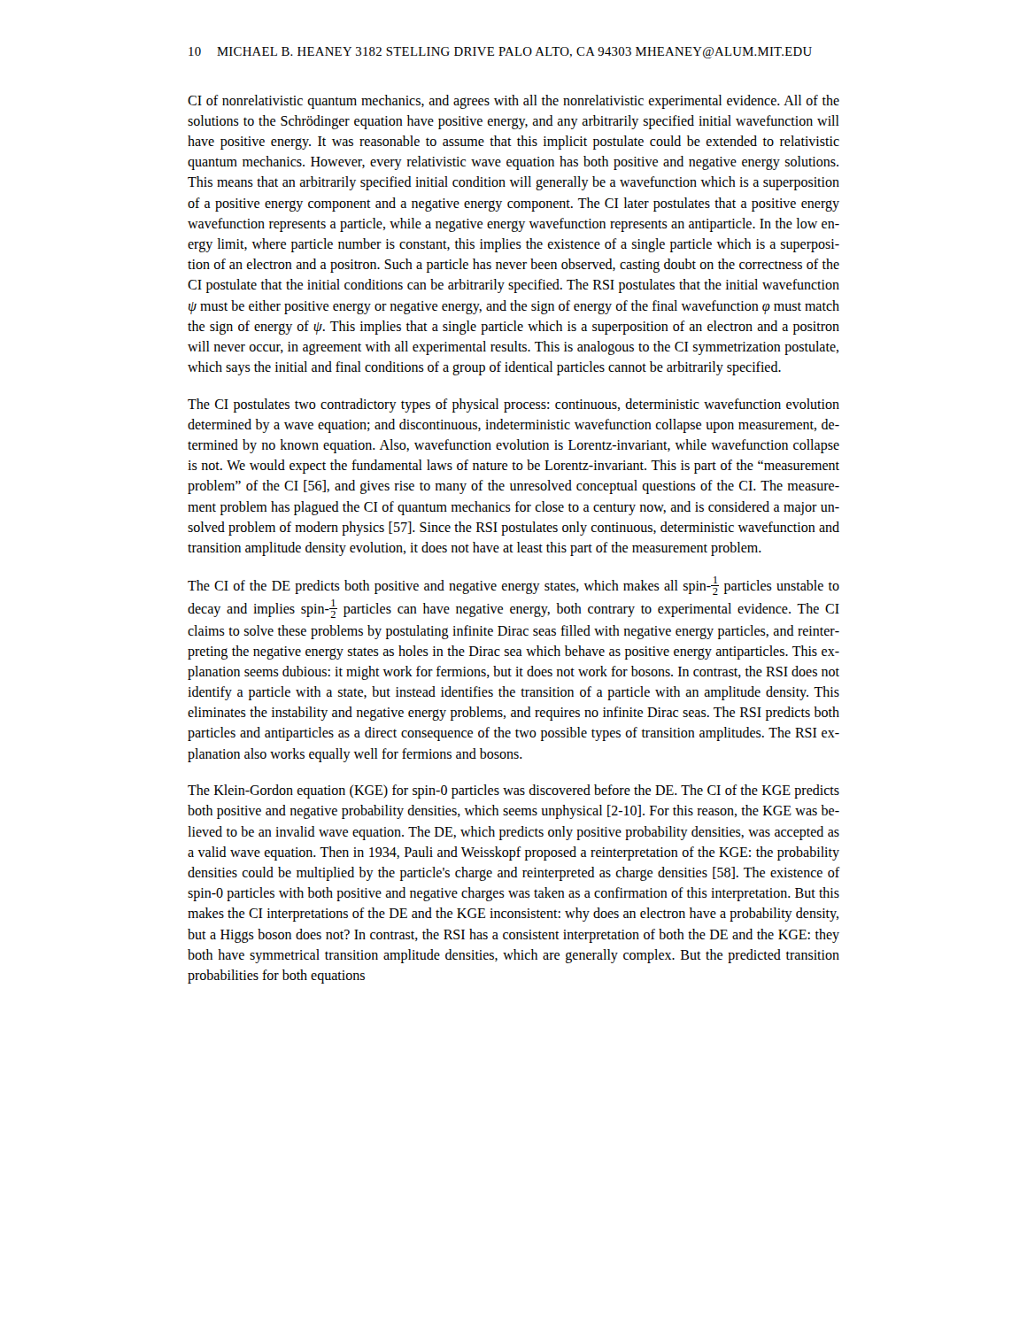10 MICHAEL B. HEANEY 3182 STELLING DRIVE PALO ALTO, CA 94303 MHEANEY@ALUM.MIT.EDU
CI of nonrelativistic quantum mechanics, and agrees with all the nonrelativistic experimental evidence. All of the solutions to the Schrödinger equation have positive energy, and any arbitrarily specified initial wavefunction will have positive energy. It was reasonable to assume that this implicit postulate could be extended to relativistic quantum mechanics. However, every relativistic wave equation has both positive and negative energy solutions. This means that an arbitrarily specified initial condition will generally be a wavefunction which is a superposition of a positive energy component and a negative energy component. The CI later postulates that a positive energy wavefunction represents a particle, while a negative energy wavefunction represents an antiparticle. In the low energy limit, where particle number is constant, this implies the existence of a single particle which is a superposition of an electron and a positron. Such a particle has never been observed, casting doubt on the correctness of the CI postulate that the initial conditions can be arbitrarily specified. The RSI postulates that the initial wavefunction ψ must be either positive energy or negative energy, and the sign of energy of the final wavefunction φ must match the sign of energy of ψ. This implies that a single particle which is a superposition of an electron and a positron will never occur, in agreement with all experimental results. This is analogous to the CI symmetrization postulate, which says the initial and final conditions of a group of identical particles cannot be arbitrarily specified.
The CI postulates two contradictory types of physical process: continuous, deterministic wavefunction evolution determined by a wave equation; and discontinuous, indeterministic wavefunction collapse upon measurement, determined by no known equation. Also, wavefunction evolution is Lorentz-invariant, while wavefunction collapse is not. We would expect the fundamental laws of nature to be Lorentz-invariant. This is part of the “measurement problem” of the CI [56], and gives rise to many of the unresolved conceptual questions of the CI. The measurement problem has plagued the CI of quantum mechanics for close to a century now, and is considered a major unsolved problem of modern physics [57]. Since the RSI postulates only continuous, deterministic wavefunction and transition amplitude density evolution, it does not have at least this part of the measurement problem.
The CI of the DE predicts both positive and negative energy states, which makes all spin-12 particles unstable to decay and implies spin-12 particles can have negative energy, both contrary to experimental evidence. The CI claims to solve these problems by postulating infinite Dirac seas filled with negative energy particles, and reinterpreting the negative energy states as holes in the Dirac sea which behave as positive energy antiparticles. This explanation seems dubious: it might work for fermions, but it does not work for bosons. In contrast, the RSI does not identify a particle with a state, but instead identifies the transition of a particle with an amplitude density. This eliminates the instability and negative energy problems, and requires no infinite Dirac seas. The RSI predicts both particles and antiparticles as a direct consequence of the two possible types of transition amplitudes. The RSI explanation also works equally well for fermions and bosons.
The Klein-Gordon equation (KGE) for spin-0 particles was discovered before the DE. The CI of the KGE predicts both positive and negative probability densities, which seems unphysical [2-10]. For this reason, the KGE was believed to be an invalid wave equation. The DE, which predicts only positive probability densities, was accepted as a valid wave equation. Then in 1934, Pauli and Weisskopf proposed a reinterpretation of the KGE: the probability densities could be multiplied by the particle's charge and reinterpreted as charge densities [58]. The existence of spin-0 particles with both positive and negative charges was taken as a confirmation of this interpretation. But this makes the CI interpretations of the DE and the KGE inconsistent: why does an electron have a probability density, but a Higgs boson does not? In contrast, the RSI has a consistent interpretation of both the DE and the KGE: they both have symmetrical transition amplitude densities, which are generally complex. But the predicted transition probabilities for both equations